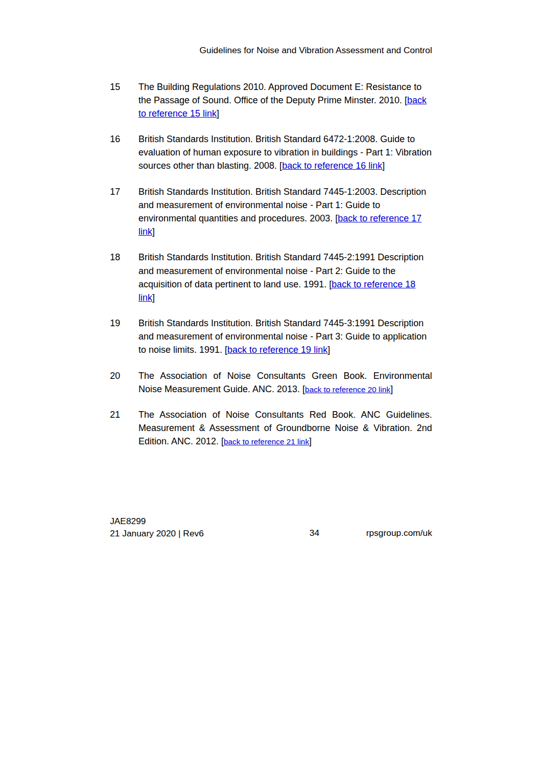Guidelines for Noise and Vibration Assessment and Control
15 The Building Regulations 2010. Approved Document E: Resistance to the Passage of Sound. Office of the Deputy Prime Minster. 2010. [back to reference 15 link]
16 British Standards Institution. British Standard 6472-1:2008. Guide to evaluation of human exposure to vibration in buildings - Part 1: Vibration sources other than blasting. 2008. [back to reference 16 link]
17 British Standards Institution. British Standard 7445-1:2003. Description and measurement of environmental noise - Part 1: Guide to environmental quantities and procedures. 2003. [back to reference 17 link]
18 British Standards Institution. British Standard 7445-2:1991 Description and measurement of environmental noise - Part 2: Guide to the acquisition of data pertinent to land use. 1991. [back to reference 18 link]
19 British Standards Institution. British Standard 7445-3:1991 Description and measurement of environmental noise - Part 3: Guide to application to noise limits. 1991. [back to reference 19 link]
20 The Association of Noise Consultants Green Book. Environmental Noise Measurement Guide. ANC. 2013. [back to reference 20 link]
21 The Association of Noise Consultants Red Book. ANC Guidelines. Measurement & Assessment of Groundborne Noise & Vibration. 2nd Edition. ANC. 2012. [back to reference 21 link]
JAE8299
21 January 2020 | Rev6
34
rpsgroup.com/uk